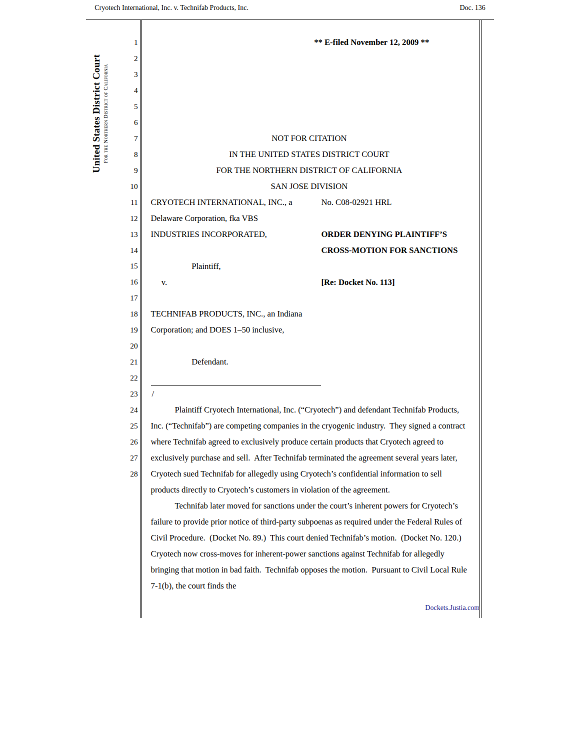Cryotech International, Inc. v. Technifab Products, Inc. Doc. 136
United States District Court
For the Northern District of California
1
2
3
4
5
6
7
8
9
10
11
12
13
14
15
16
17
18
19
20
21
22
23
24
25
26
27
28
** E-filed November 12, 2009 **
NOT FOR CITATION
IN THE UNITED STATES DISTRICT COURT
FOR THE NORTHERN DISTRICT OF CALIFORNIA
SAN JOSE DIVISION
| CRYOTECH INTERNATIONAL, INC., a Delaware Corporation, fka VBS INDUSTRIES INCORPORATED, | No. C08-02921 HRL ORDER DENYING PLAINTIFF’S CROSS-MOTION FOR SANCTIONS |
| Plaintiff, v. | [Re: Docket No. 113] |
| TECHNIFAB PRODUCTS, INC., an Indiana Corporation; and DOES 1–50 inclusive, Defendant. / | |
Plaintiff Cryotech International, Inc. (“Cryotech”) and defendant Technifab Products, Inc. (“Technifab”) are competing companies in the cryogenic industry. They signed a contract where Technifab agreed to exclusively produce certain products that Cryotech agreed to exclusively purchase and sell. After Technifab terminated the agreement several years later, Cryotech sued Technifab for allegedly using Cryotech’s confidential information to sell products directly to Cryotech’s customers in violation of the agreement.
Technifab later moved for sanctions under the court’s inherent powers for Cryotech’s failure to provide prior notice of third-party subpoenas as required under the Federal Rules of Civil Procedure. (Docket No. 89.) This court denied Technifab’s motion. (Docket No. 120.) Cryotech now cross-moves for inherent-power sanctions against Technifab for allegedly bringing that motion in bad faith. Technifab opposes the motion. Pursuant to Civil Local Rule 7-1(b), the court finds the
Dockets.Justia.com